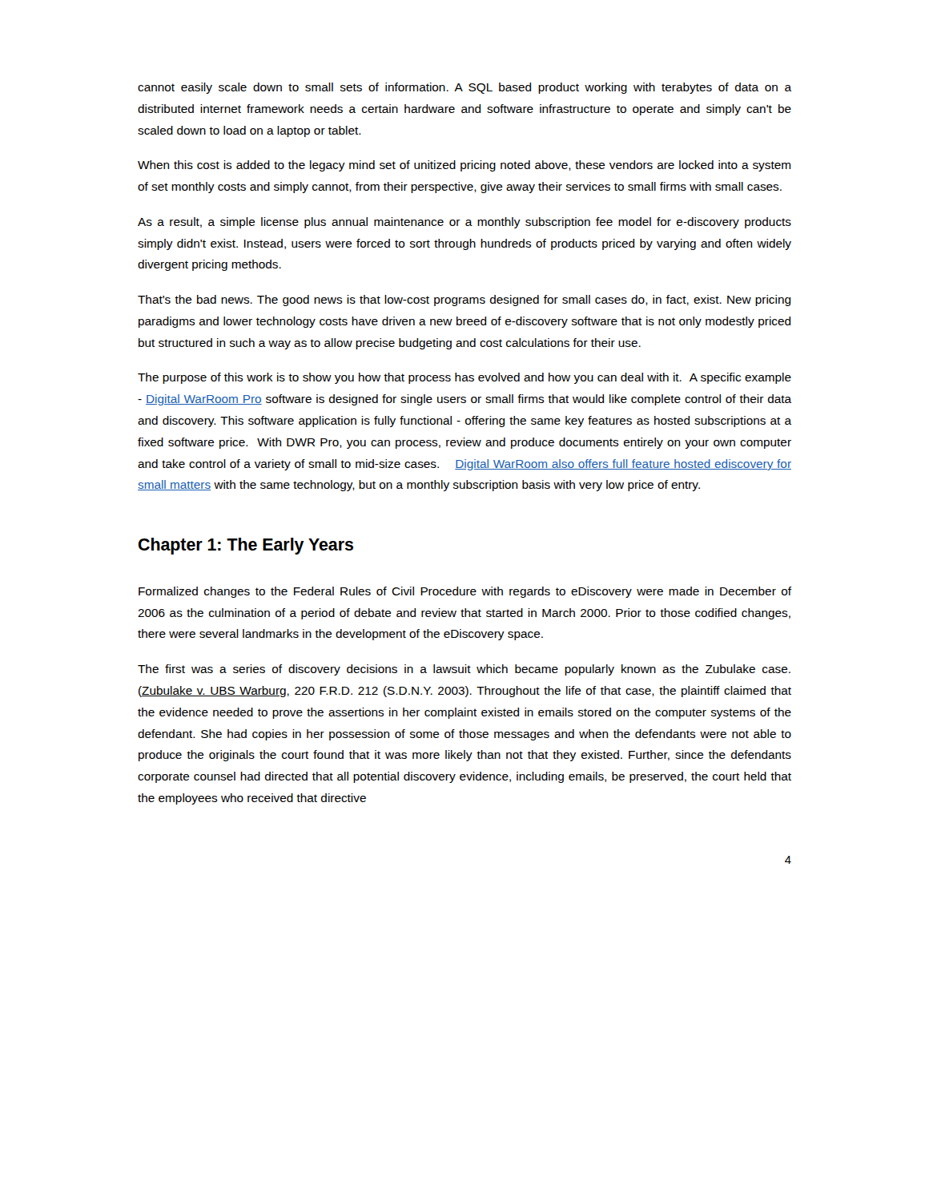cannot easily scale down to small sets of information. A SQL based product working with terabytes of data on a distributed internet framework needs a certain hardware and software infrastructure to operate and simply can't be scaled down to load on a laptop or tablet.
When this cost is added to the legacy mind set of unitized pricing noted above, these vendors are locked into a system of set monthly costs and simply cannot, from their perspective, give away their services to small firms with small cases.
As a result, a simple license plus annual maintenance or a monthly subscription fee model for e-discovery products simply didn't exist. Instead, users were forced to sort through hundreds of products priced by varying and often widely divergent pricing methods.
That's the bad news. The good news is that low-cost programs designed for small cases do, in fact, exist. New pricing paradigms and lower technology costs have driven a new breed of e-discovery software that is not only modestly priced but structured in such a way as to allow precise budgeting and cost calculations for their use.
The purpose of this work is to show you how that process has evolved and how you can deal with it. A specific example - Digital WarRoom Pro software is designed for single users or small firms that would like complete control of their data and discovery. This software application is fully functional - offering the same key features as hosted subscriptions at a fixed software price. With DWR Pro, you can process, review and produce documents entirely on your own computer and take control of a variety of small to mid-size cases. Digital WarRoom also offers full feature hosted ediscovery for small matters with the same technology, but on a monthly subscription basis with very low price of entry.
Chapter 1: The Early Years
Formalized changes to the Federal Rules of Civil Procedure with regards to eDiscovery were made in December of 2006 as the culmination of a period of debate and review that started in March 2000. Prior to those codified changes, there were several landmarks in the development of the eDiscovery space.
The first was a series of discovery decisions in a lawsuit which became popularly known as the Zubulake case. (Zubulake v. UBS Warburg, 220 F.R.D. 212 (S.D.N.Y. 2003). Throughout the life of that case, the plaintiff claimed that the evidence needed to prove the assertions in her complaint existed in emails stored on the computer systems of the defendant. She had copies in her possession of some of those messages and when the defendants were not able to produce the originals the court found that it was more likely than not that they existed. Further, since the defendants corporate counsel had directed that all potential discovery evidence, including emails, be preserved, the court held that the employees who received that directive
4